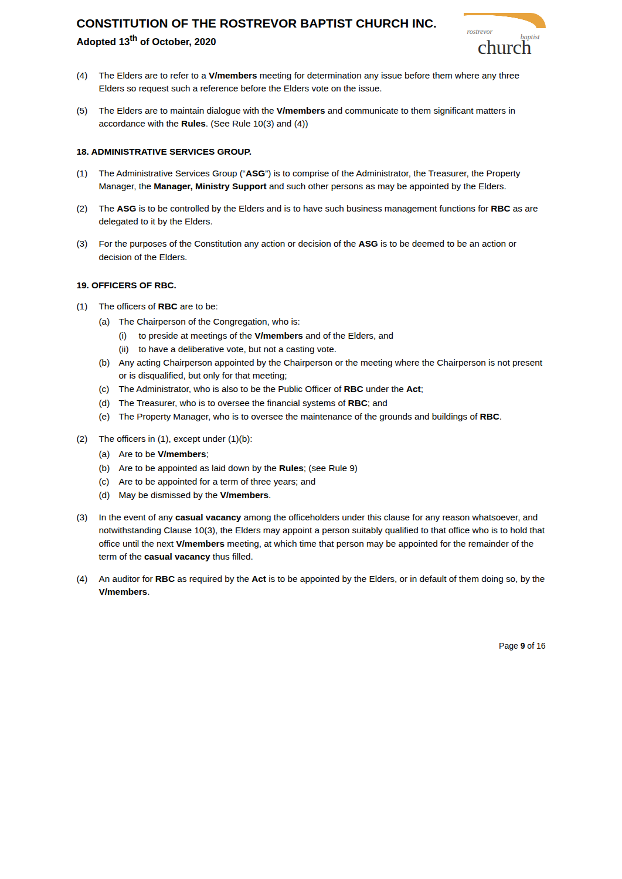rostrevor baptist church
Constitution of the Rostrevor Baptist Church Inc.
Adopted 13th of October, 2020
(4) The Elders are to refer to a V/members meeting for determination any issue before them where any three Elders so request such a reference before the Elders vote on the issue.
(5) The Elders are to maintain dialogue with the V/members and communicate to them significant matters in accordance with the Rules. (See Rule 10(3) and (4))
18. ADMINISTRATIVE SERVICES GROUP.
(1) The Administrative Services Group (“ASG”) is to comprise of the Administrator, the Treasurer, the Property Manager, the Manager, Ministry Support and such other persons as may be appointed by the Elders.
(2) The ASG is to be controlled by the Elders and is to have such business management functions for RBC as are delegated to it by the Elders.
(3) For the purposes of the Constitution any action or decision of the ASG is to be deemed to be an action or decision of the Elders.
19. OFFICERS OF RBC.
(1) The officers of RBC are to be:
(a) The Chairperson of the Congregation, who is:
(i) to preside at meetings of the V/members and of the Elders, and
(ii) to have a deliberative vote, but not a casting vote.
(b) Any acting Chairperson appointed by the Chairperson or the meeting where the Chairperson is not present or is disqualified, but only for that meeting;
(c) The Administrator, who is also to be the Public Officer of RBC under the Act;
(d) The Treasurer, who is to oversee the financial systems of RBC; and
(e) The Property Manager, who is to oversee the maintenance of the grounds and buildings of RBC.
(2) The officers in (1), except under (1)(b):
(a) Are to be V/members;
(b) Are to be appointed as laid down by the Rules; (see Rule 9)
(c) Are to be appointed for a term of three years; and
(d) May be dismissed by the V/members.
(3) In the event of any casual vacancy among the officeholders under this clause for any reason whatsoever, and notwithstanding Clause 10(3), the Elders may appoint a person suitably qualified to that office who is to hold that office until the next V/members meeting, at which time that person may be appointed for the remainder of the term of the casual vacancy thus filled.
(4) An auditor for RBC as required by the Act is to be appointed by the Elders, or in default of them doing so, by the V/members.
Page 9 of 16